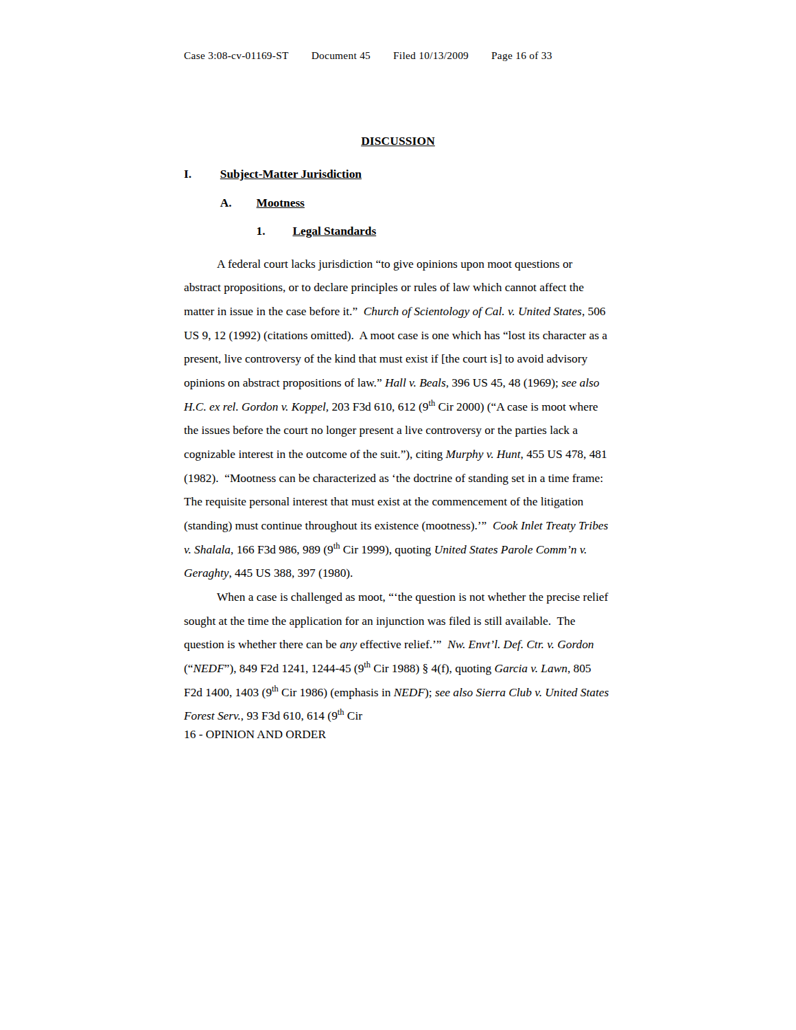Case 3:08-cv-01169-ST Document 45 Filed 10/13/2009 Page 16 of 33
DISCUSSION
I. Subject-Matter Jurisdiction
A. Mootness
1. Legal Standards
A federal court lacks jurisdiction “to give opinions upon moot questions or abstract propositions, or to declare principles or rules of law which cannot affect the matter in issue in the case before it.” Church of Scientology of Cal. v. United States, 506 US 9, 12 (1992) (citations omitted). A moot case is one which has “lost its character as a present, live controversy of the kind that must exist if [the court is] to avoid advisory opinions on abstract propositions of law.” Hall v. Beals, 396 US 45, 48 (1969); see also H.C. ex rel. Gordon v. Koppel, 203 F3d 610, 612 (9th Cir 2000) (“A case is moot where the issues before the court no longer present a live controversy or the parties lack a cognizable interest in the outcome of the suit.”), citing Murphy v. Hunt, 455 US 478, 481 (1982). “Mootness can be characterized as ‘the doctrine of standing set in a time frame: The requisite personal interest that must exist at the commencement of the litigation (standing) must continue throughout its existence (mootness).’” Cook Inlet Treaty Tribes v. Shalala, 166 F3d 986, 989 (9th Cir 1999), quoting United States Parole Comm’n v. Geraghty, 445 US 388, 397 (1980).
When a case is challenged as moot, “‘the question is not whether the precise relief sought at the time the application for an injunction was filed is still available. The question is whether there can be any effective relief.’” Nw. Envt’l. Def. Ctr. v. Gordon (“NEDF”), 849 F2d 1241, 1244-45 (9th Cir 1988) § 4(f), quoting Garcia v. Lawn, 805 F2d 1400, 1403 (9th Cir 1986) (emphasis in NEDF); see also Sierra Club v. United States Forest Serv., 93 F3d 610, 614 (9th Cir
16 - OPINION AND ORDER